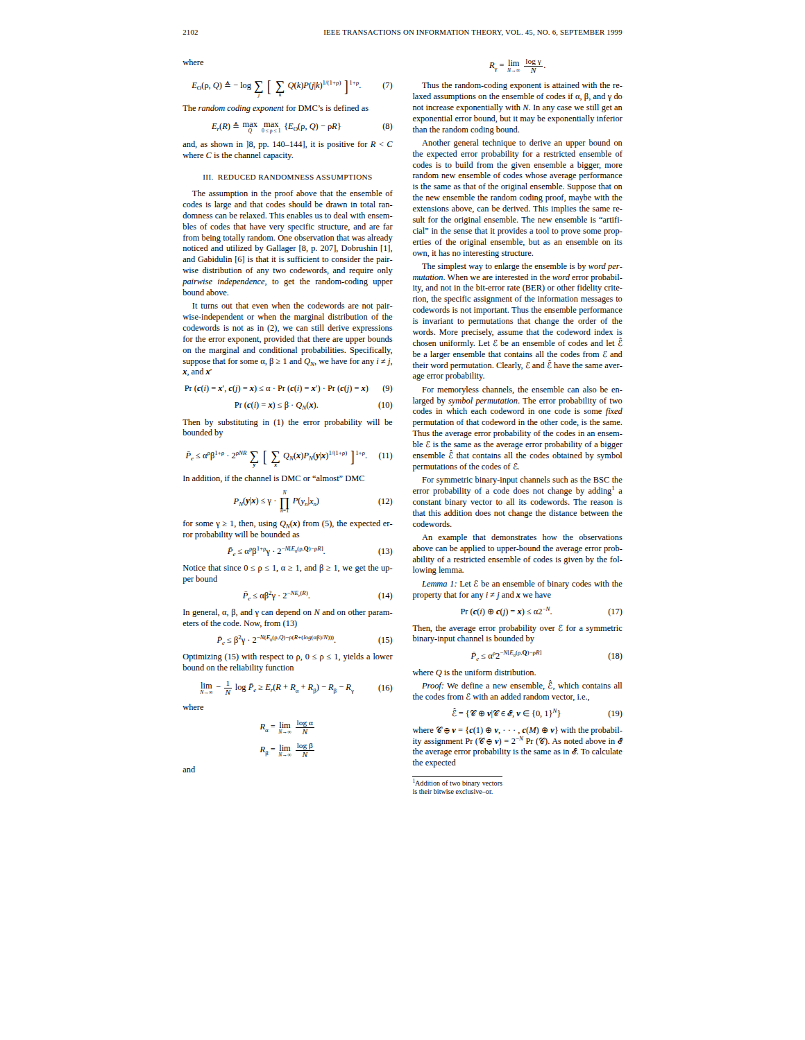2102 IEEE Transactions on Information Theory, Vol. 45, No. 6, September 1999
where
EO(ρ, Q) ≙ − log ∑j [ ∑k Q(k)P(j|k)1/(1+ρ) ]1+ρ. (7)
The random coding exponent for DMC’s is defined as
Er(R) ≙ max Q max 0 ≤ ρ ≤ 1 {EO(ρ, Q) − ρR} (8)
and, as shown in ]8, pp. 140–144], it is positive for R < C where C is the channel capacity.
III. Reduced Randomness Assumptions
The assumption in the proof above that the ensemble of codes is large and that codes should be drawn in total randomness can be relaxed. This enables us to deal with ensembles of codes that have very specific structure, and are far from being totally random. One observation that was already noticed and utilized by Gallager [8, p. 207], Dobrushin [1], and Gabidulin [6] is that it is sufficient to consider the pairwise distribution of any two codewords, and require only pairwise independence, to get the random-coding upper bound above.
It turns out that even when the codewords are not pairwise-independent or when the marginal distribution of the codewords is not as in (2), we can still derive expressions for the error exponent, provided that there are upper bounds on the marginal and conditional probabilities. Specifically, suppose that for some α, β ≥ 1 and QN, we have for any i ≠ j, x, and x′
Pr (c(i) = x′, c(j) = x) ≤ α · Pr (c(i) = x′) · Pr (c(j) = x) (9)
Pr (c(i) = x) ≤ β · QN(x). (10)
Then by substituting in (1) the error probability will be bounded by
P̄e ≤ αρβ1+ρ · 2ρNR ∑y [ ∑x QN(x)PN(y|x)1/(1+ρ) ]1+ρ. (11)
In addition, if the channel is DMC or “almost” DMC
PN(y|x) ≤ γ · N∏n=1 P(yn|xn) (12)
for some γ ≥ 1, then, using QN(x) from (5), the expected error probability will be bounded as
P̄e ≤ αρβ1+ργ · 2−N[E0(ρ,Q)−ρR]. (13)
Notice that since 0 ≤ ρ ≤ 1, α ≥ 1, and β ≥ 1, we get the upper bound
P̄e ≤ αβ2γ · 2−NEr(R). (14)
In general, α, β, and γ can depend on N and on other parameters of the code. Now, from (13)
P̄e ≤ β2γ · 2−N(E0(ρ,Q)−ρ(R+(log(αβ)/N))). (15)
Optimizing (15) with respect to ρ, 0 ≤ ρ ≤ 1, yields a lower bound on the reliability function
lim N→∞ − 1 N log P̄e ≥ Er(R + Rα + Rβ) − Rβ − Rγ (16)
where
Rα = lim N→∞ log α N
Rβ = lim N→∞ log β N
and
Rγ = lim N→∞ log γ N.
Thus the random-coding exponent is attained with the relaxed assumptions on the ensemble of codes if α, β, and γ do not increase exponentially with N. In any case we still get an exponential error bound, but it may be exponentially inferior than the random coding bound.
Another general technique to derive an upper bound on the expected error probability for a restricted ensemble of codes is to build from the given ensemble a bigger, more random new ensemble of codes whose average performance is the same as that of the original ensemble. Suppose that on the new ensemble the random coding proof, maybe with the extensions above, can be derived. This implies the same result for the original ensemble. The new ensemble is “artificial” in the sense that it provides a tool to prove some properties of the original ensemble, but as an ensemble on its own, it has no interesting structure.
The simplest way to enlarge the ensemble is by word permutation. When we are interested in the word error probability, and not in the bit-error rate (BER) or other fidelity criterion, the specific assignment of the information messages to codewords is not important. Thus the ensemble performance is invariant to permutations that change the order of the words. More precisely, assume that the codeword index is chosen uniformly. Let ℰ be an ensemble of codes and let ℰ̂ be a larger ensemble that contains all the codes from ℰ and their word permutation. Clearly, ℰ and ℰ̂ have the same average error probability.
For memoryless channels, the ensemble can also be enlarged by symbol permutation. The error probability of two codes in which each codeword in one code is some fixed permutation of that codeword in the other code, is the same. Thus the average error probability of the codes in an ensemble ℰ is the same as the average error probability of a bigger ensemble ℰ̂ that contains all the codes obtained by symbol permutations of the codes of ℰ.
For symmetric binary-input channels such as the BSC the error probability of a code does not change by adding1 a constant binary vector to all its codewords. The reason is that this addition does not change the distance between the codewords.
An example that demonstrates how the observations above can be applied to upper-bound the average error probability of a restricted ensemble of codes is given by the following lemma.
Lemma 1: Let ℰ be an ensemble of binary codes with the property that for any i ≠ j and x we have
Pr (c(i) ⊕ c(j) = x) ≤ α2−N. (17)
Then, the average error probability over ℰ for a symmetric binary-input channel is bounded by
P̄e ≤ αρ2−N[E0(ρ,Q)−ρR] (18)
where Q is the uniform distribution.
Proof: We define a new ensemble, ℰ̂, which contains all the codes from ℰ with an added random vector, i.e.,
ℰ̂ = {𝒞 ⊕ v|𝒞 ∈ ℰ, v ∈ {0, 1}N} (19)
where 𝒞 ⊕ v = {c(1) ⊕ v, · · · , c(M) ⊕ v} with the probability assignment Pr (𝒞 ⊕ v) = 2−N Pr (𝒞). As noted above in ℰ̂ the average error probability is the same as in ℰ. To calculate the expected
1Addition of two binary vectors is their bitwise exclusive–or.